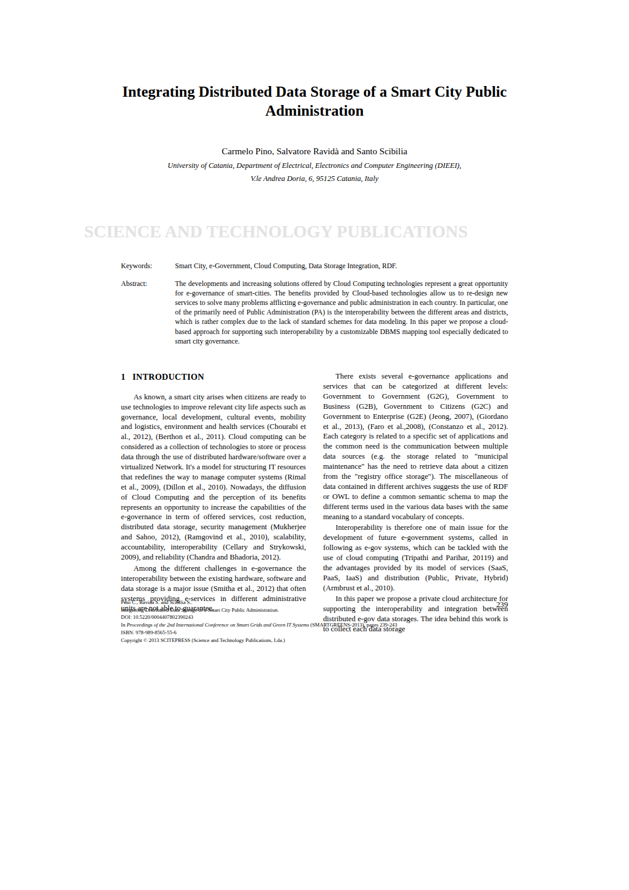SCIENCE AND TECHNOLOGY PUBLICATIONS
Integrating Distributed Data Storage of a Smart City Public
Administration
Carmelo Pino, Salvatore Ravidà and Santo Scibilia
University of Catania, Department of Electrical, Electronics and Computer Engineering (DIEEI),
V.le Andrea Doria, 6, 95125 Catania, Italy
Keywords:
Smart City, e-Government, Cloud Computing, Data Storage Integration, RDF.
Abstract:
The developments and increasing solutions offered by Cloud Computing technologies represent a great opportunity for e-governance of smart-cities. The benefits provided by Cloud-based technologies allow us to re-design new services to solve many problems afflicting e-governance and public administration in each country. In particular, one of the primarily need of Public Administration (PA) is the interoperability between the different areas and districts, which is rather complex due to the lack of standard schemes for data modeling. In this paper we propose a cloud-based approach for supporting such interoperability by a customizable DBMS mapping tool especially dedicated to smart city governance.
1 INTRODUCTION
As known, a smart city arises when citizens are ready to use technologies to improve relevant city life aspects such as governance, local development, cultural events, mobility and logistics, environment and health services (Chourabi et al., 2012), (Berthon et al., 2011). Cloud computing can be considered as a collection of technologies to store or process data through the use of distributed hardware/software over a virtualized Network. It's a model for structuring IT resources that redefines the way to manage computer systems (Rimal et al., 2009), (Dillon et al., 2010). Nowadays, the diffusion of Cloud Computing and the perception of its benefits represents an opportunity to increase the capabilities of the e-governance in term of offered services, cost reduction, distributed data storage, security management (Mukherjee and Sahoo, 2012), (Ramgovind et al., 2010), scalability, accountability, interoperability (Cellary and Strykowski, 2009), and reliability (Chandra and Bhadoria, 2012).
Among the different challenges in e-governance the interoperability between the existing hardware, software and data storage is a major issue (Smitha et al., 2012) that often systems providing e-services in different administrative units are not able to guarantee.
There exists several e-governance applications and services that can be categorized at different levels: Government to Government (G2G), Government to Business (G2B), Government to Citizens (G2C) and Government to Enterprise (G2E) (Jeong, 2007), (Giordano et al., 2013), (Faro et al.,2008), (Constanzo et al., 2012). Each category is related to a specific set of applications and the common need is the communication between multiple data sources (e.g. the storage related to "municipal maintenance" has the need to retrieve data about a citizen from the "registry office storage"). The miscellaneous of data contained in different archives suggests the use of RDF or OWL to define a common semantic schema to map the different terms used in the various data bases with the same meaning to a standard vocabulary of concepts.
Interoperability is therefore one of main issue for the development of future e-government systems, called in following as e-gov systems, which can be tackled with the use of cloud computing (Tripathi and Parihar, 20119) and the advantages provided by its model of services (SaaS, PaaS, IaaS) and distribution (Public, Private, Hybrid) (Armbrust et al., 2010).
In this paper we propose a private cloud architecture for supporting the interoperability and integration between distributed e-gov data storages. The idea behind this work is to collect each data storage
239 Pino C., Ravidà S. and Scibilia S.. Integrating Distributed Data Storage of a Smart City Public Administration. DOI: 10.5220/0004407802390243 In Proceedings of the 2nd International Conference on Smart Grids and Green IT Systems (SMARTGREENS-2013), pages 239-243 ISBN: 978-989-8565-55-6 Copyright © 2013 SCITEPRESS (Science and Technology Publications, Lda.)